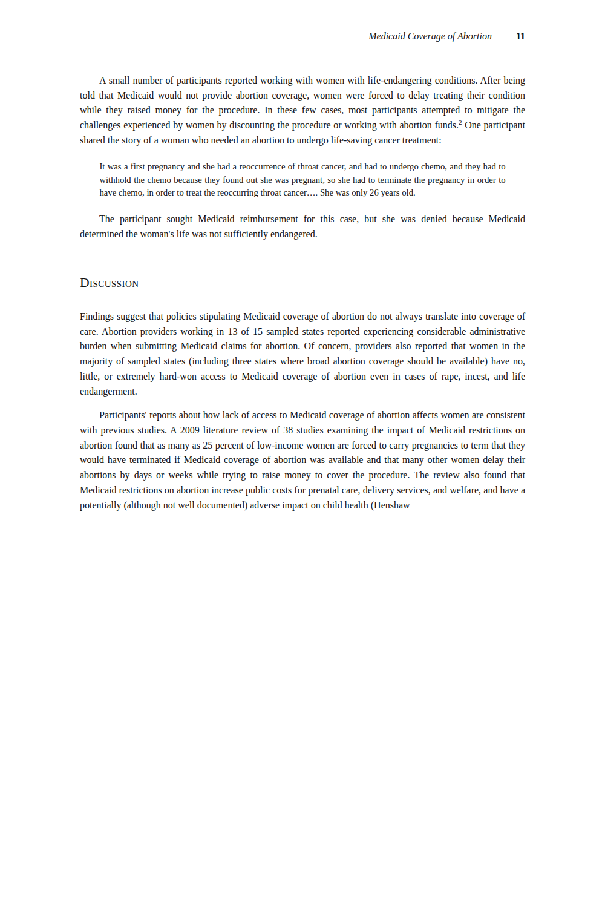Medicaid Coverage of Abortion 11
A small number of participants reported working with women with life-endangering conditions. After being told that Medicaid would not provide abortion coverage, women were forced to delay treating their condition while they raised money for the procedure. In these few cases, most participants attempted to mitigate the challenges experienced by women by discounting the procedure or working with abortion funds.2 One participant shared the story of a woman who needed an abortion to undergo life-saving cancer treatment:
It was a first pregnancy and she had a reoccurrence of throat cancer, and had to undergo chemo, and they had to withhold the chemo because they found out she was pregnant, so she had to terminate the pregnancy in order to have chemo, in order to treat the reoccurring throat cancer…. She was only 26 years old.
The participant sought Medicaid reimbursement for this case, but she was denied because Medicaid determined the woman's life was not sufficiently endangered.
Discussion
Findings suggest that policies stipulating Medicaid coverage of abortion do not always translate into coverage of care. Abortion providers working in 13 of 15 sampled states reported experiencing considerable administrative burden when submitting Medicaid claims for abortion. Of concern, providers also reported that women in the majority of sampled states (including three states where broad abortion coverage should be available) have no, little, or extremely hard-won access to Medicaid coverage of abortion even in cases of rape, incest, and life endangerment.
Participants' reports about how lack of access to Medicaid coverage of abortion affects women are consistent with previous studies. A 2009 literature review of 38 studies examining the impact of Medicaid restrictions on abortion found that as many as 25 percent of low-income women are forced to carry pregnancies to term that they would have terminated if Medicaid coverage of abortion was available and that many other women delay their abortions by days or weeks while trying to raise money to cover the procedure. The review also found that Medicaid restrictions on abortion increase public costs for prenatal care, delivery services, and welfare, and have a potentially (although not well documented) adverse impact on child health (Henshaw